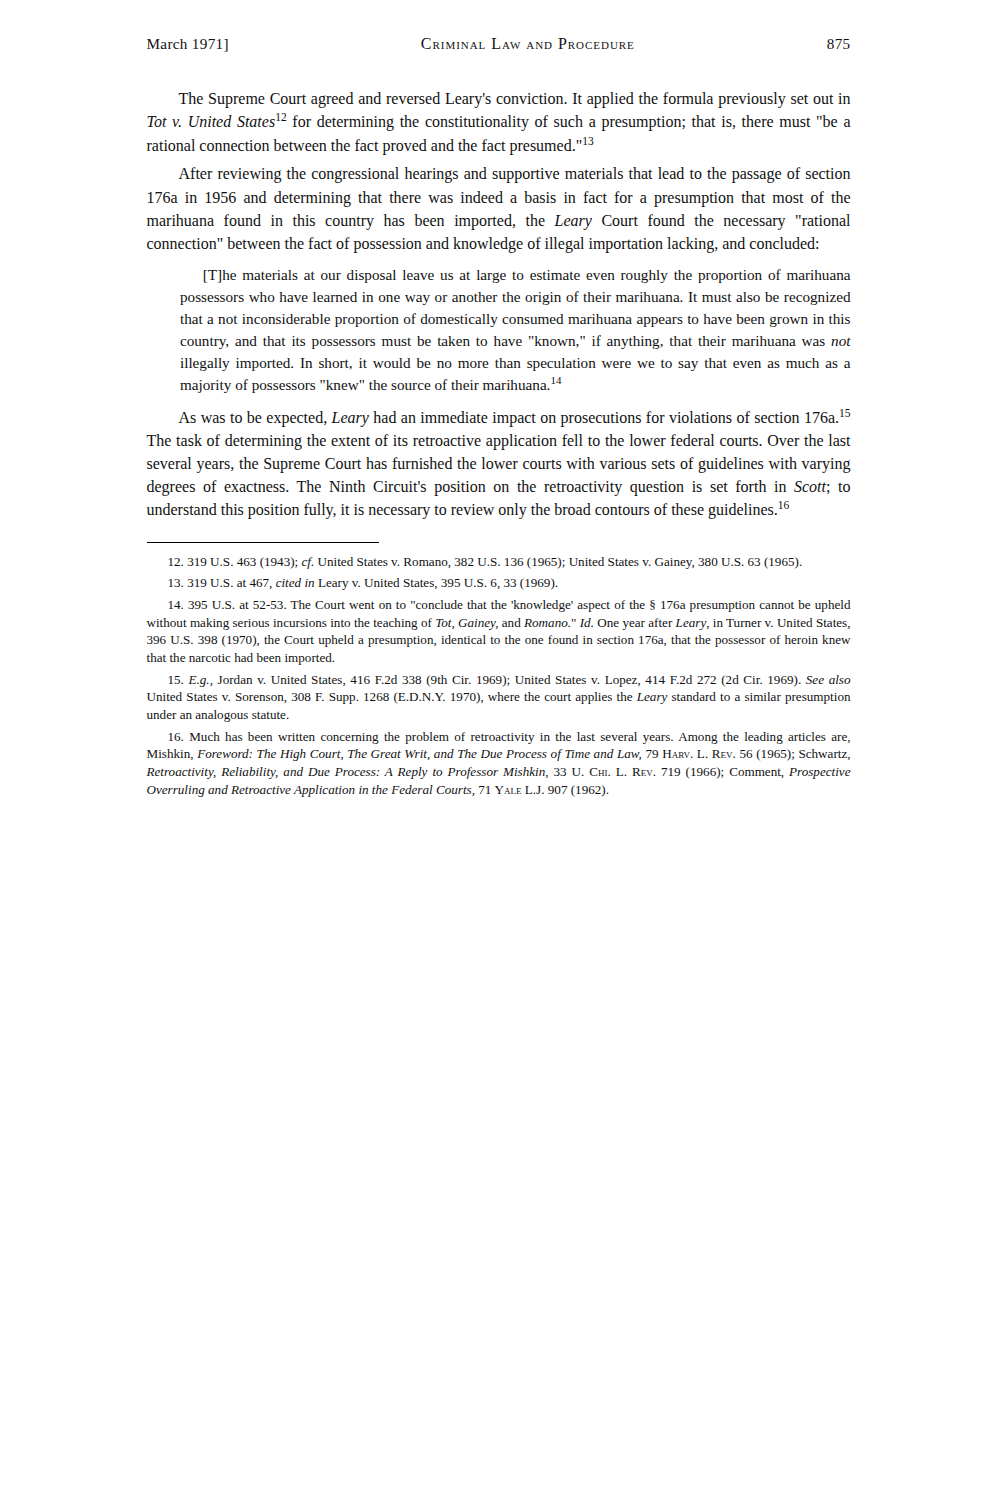March 1971] Criminal Law and Procedure 875
The Supreme Court agreed and reversed Leary's conviction. It applied the formula previously set out in Tot v. United States12 for determining the constitutionality of such a presumption; that is, there must "be a rational connection between the fact proved and the fact presumed."13
After reviewing the congressional hearings and supportive materials that lead to the passage of section 176a in 1956 and determining that there was indeed a basis in fact for a presumption that most of the marihuana found in this country has been imported, the Leary Court found the necessary "rational connection" between the fact of possession and knowledge of illegal importation lacking, and concluded:
[T]he materials at our disposal leave us at large to estimate even roughly the proportion of marihuana possessors who have learned in one way or another the origin of their marihuana. It must also be recognized that a not inconsiderable proportion of domestically consumed marihuana appears to have been grown in this country, and that its possessors must be taken to have "known," if anything, that their marihuana was not illegally imported. In short, it would be no more than speculation were we to say that even as much as a majority of possessors "knew" the source of their marihuana.14
As was to be expected, Leary had an immediate impact on prosecutions for violations of section 176a.15 The task of determining the extent of its retroactive application fell to the lower federal courts. Over the last several years, the Supreme Court has furnished the lower courts with various sets of guidelines with varying degrees of exactness. The Ninth Circuit's position on the retroactivity question is set forth in Scott; to understand this position fully, it is necessary to review only the broad contours of these guidelines.16
319 U.S. 463 (1943); cf. United States v. Romano, 382 U.S. 136 (1965); United States v. Gainey, 380 U.S. 63 (1965).
319 U.S. at 467, cited in Leary v. United States, 395 U.S. 6, 33 (1969).
395 U.S. at 52-53. The Court went on to "conclude that the 'knowledge' aspect of the § 176a presumption cannot be upheld without making serious incursions into the teaching of Tot, Gainey, and Romano." Id. One year after Leary, in Turner v. United States, 396 U.S. 398 (1970), the Court upheld a presumption, identical to the one found in section 176a, that the possessor of heroin knew that the narcotic had been imported.
E.g., Jordan v. United States, 416 F.2d 338 (9th Cir. 1969); United States v. Lopez, 414 F.2d 272 (2d Cir. 1969). See also United States v. Sorenson, 308 F. Supp. 1268 (E.D.N.Y. 1970), where the court applies the Leary standard to a similar presumption under an analogous statute.
Much has been written concerning the problem of retroactivity in the last several years. Among the leading articles are, Mishkin, Foreword: The High Court, The Great Writ, and The Due Process of Time and Law, 79 Harv. L. Rev. 56 (1965); Schwartz, Retroactivity, Reliability, and Due Process: A Reply to Professor Mishkin, 33 U. Chi. L. Rev. 719 (1966); Comment, Prospective Overruling and Retroactive Application in the Federal Courts, 71 Yale L.J. 907 (1962).